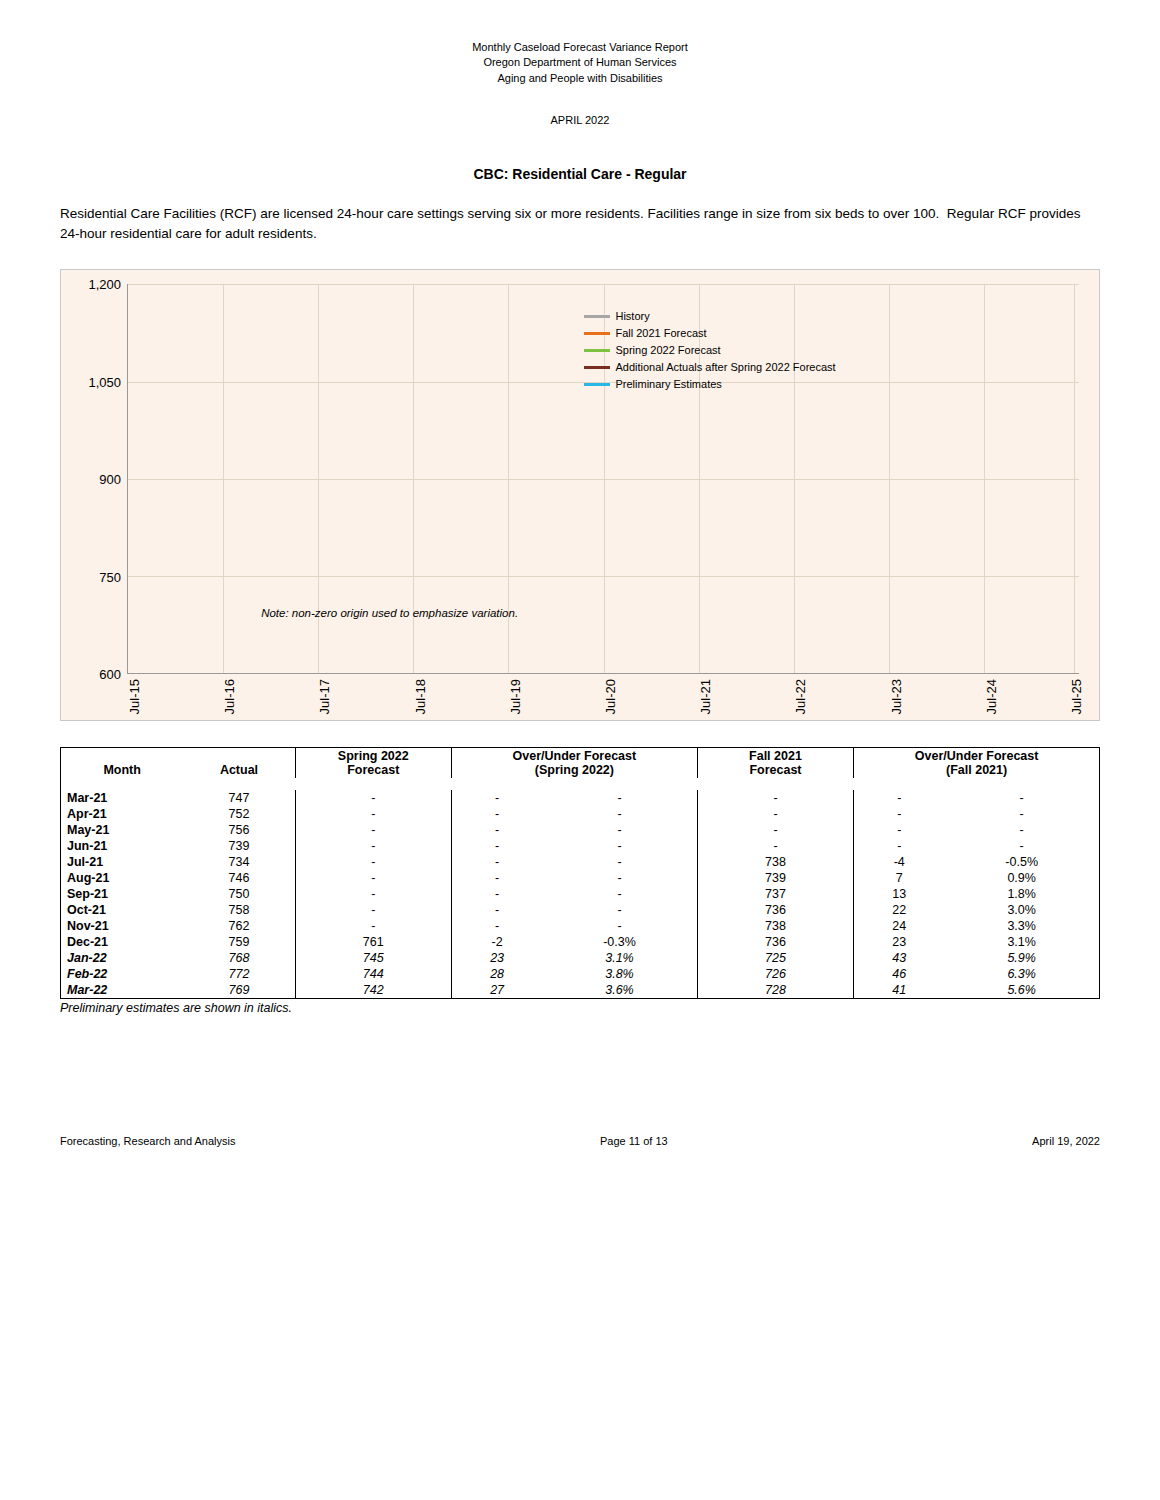Monthly Caseload Forecast Variance Report
Oregon Department of Human Services
Aging and People with Disabilities
APRIL 2022
CBC: Residential Care - Regular
Residential Care Facilities (RCF) are licensed 24-hour care settings serving six or more residents. Facilities range in size from six beds to over 100. Regular RCF provides 24-hour residential care for adult residents.
1,200
1,050
900
750
600
History
Fall 2021 Forecast
Spring 2022 Forecast
Additional Actuals after Spring 2022 Forecast
Preliminary Estimates
Note: non-zero origin used to emphasize variation.
Jul-15
Jul-16
Jul-17
Jul-18
Jul-19
Jul-20
Jul-21
Jul-22
Jul-23
Jul-24
Jul-25
| Month | Actual | Spring 2022 Forecast | Over/Under Forecast (Spring 2022) | Fall 2021 Forecast | Over/Under Forecast (Fall 2021) |
| --- | --- | --- | --- | --- | --- |
| Mar-21 | 747 | - | - | - | - | - | - |
| Apr-21 | 752 | - | - | - | - | - | - |
| May-21 | 756 | - | - | - | - | - | - |
| Jun-21 | 739 | - | - | - | - | - | - |
| Jul-21 | 734 | - | - | - | 738 | -4 | -0.5% |
| Aug-21 | 746 | - | - | - | 739 | 7 | 0.9% |
| Sep-21 | 750 | - | - | - | 737 | 13 | 1.8% |
| Oct-21 | 758 | - | - | - | 736 | 22 | 3.0% |
| Nov-21 | 762 | - | - | - | 738 | 24 | 3.3% |
| Dec-21 | 759 | 761 | -2 | -0.3% | 736 | 23 | 3.1% |
| Jan-22 | 768 | 745 | 23 | 3.1% | 725 | 43 | 5.9% |
| Feb-22 | 772 | 744 | 28 | 3.8% | 726 | 46 | 6.3% |
| Mar-22 | 769 | 742 | 27 | 3.6% | 728 | 41 | 5.6% |
Preliminary estimates are shown in italics.
Forecasting, Research and Analysis Page 11 of 13 April 19, 2022